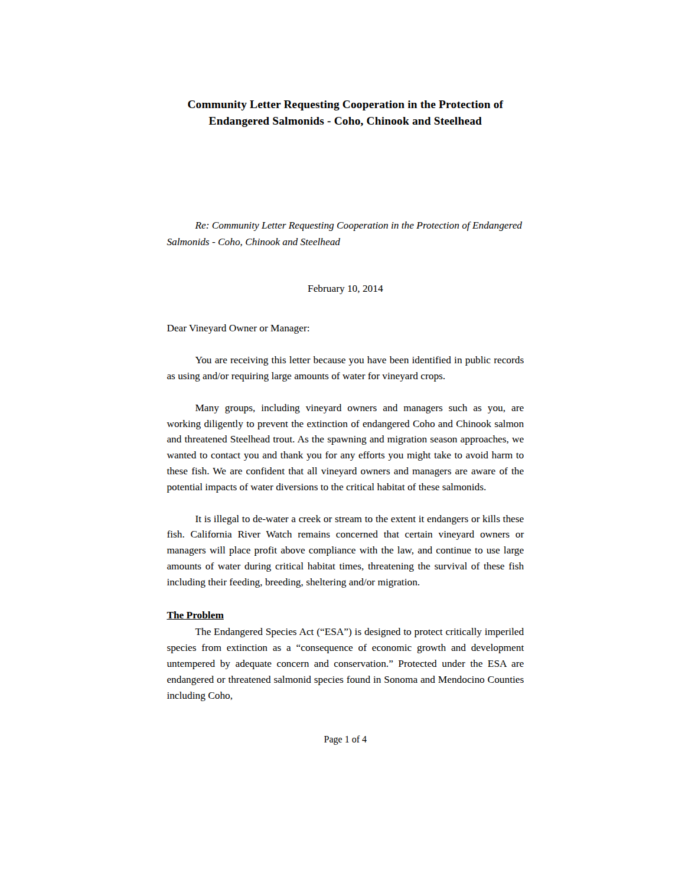Community Letter Requesting Cooperation in the Protection of
Endangered Salmonids - Coho, Chinook and Steelhead
Re: Community Letter Requesting Cooperation in the Protection of Endangered Salmonids - Coho, Chinook and Steelhead
February 10, 2014
Dear Vineyard Owner or Manager:
You are receiving this letter because you have been identified in public records as using and/or requiring large amounts of water for vineyard crops.
Many groups, including vineyard owners and managers such as you, are working diligently to prevent the extinction of endangered Coho and Chinook salmon and threatened Steelhead trout. As the spawning and migration season approaches, we wanted to contact you and thank you for any efforts you might take to avoid harm to these fish. We are confident that all vineyard owners and managers are aware of the potential impacts of water diversions to the critical habitat of these salmonids.
It is illegal to de-water a creek or stream to the extent it endangers or kills these fish. California River Watch remains concerned that certain vineyard owners or managers will place profit above compliance with the law, and continue to use large amounts of water during critical habitat times, threatening the survival of these fish including their feeding, breeding, sheltering and/or migration.
The Problem
The Endangered Species Act (“ESA”) is designed to protect critically imperiled species from extinction as a “consequence of economic growth and development untempered by adequate concern and conservation.” Protected under the ESA are endangered or threatened salmonid species found in Sonoma and Mendocino Counties including Coho,
Page 1 of 4